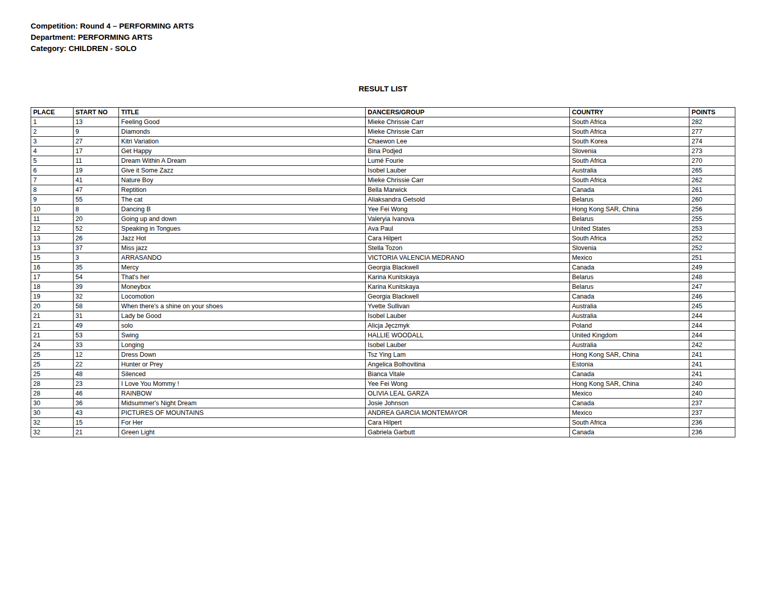Competition: Round 4 – PERFORMING ARTS
Department: PERFORMING ARTS
Category: CHILDREN - SOLO
RESULT LIST
| PLACE | START NO | TITLE | DANCERS/GROUP | COUNTRY | POINTS |
| --- | --- | --- | --- | --- | --- |
| 1 | 13 | Feeling Good | Mieke Chrissie Carr | South Africa | 282 |
| 2 | 9 | Diamonds | Mieke Chrissie Carr | South Africa | 277 |
| 3 | 27 | Kitri Variation | Chaewon Lee | South Korea | 274 |
| 4 | 17 | Get Happy | Bina Podjed | Slovenia | 273 |
| 5 | 11 | Dream Within A Dream | Lumé Fourie | South Africa | 270 |
| 6 | 19 | Give it Some Zazz | Isobel Lauber | Australia | 265 |
| 7 | 41 | Nature Boy | Mieke Chrissie Carr | South Africa | 262 |
| 8 | 47 | Reptition | Bella Marwick | Canada | 261 |
| 9 | 55 | The cat | Aliaksandra Getsold | Belarus | 260 |
| 10 | 8 | Dancing B | Yee Fei Wong | Hong Kong SAR, China | 256 |
| 11 | 20 | Going up and down | Valeryia Ivanova | Belarus | 255 |
| 12 | 52 | Speaking in Tongues | Ava Paul | United States | 253 |
| 13 | 26 | Jazz Hot | Cara Hilpert | South Africa | 252 |
| 13 | 37 | Miss jazz | Stella Tozon | Slovenia | 252 |
| 15 | 3 | ARRASANDO | VICTORIA VALENCIA MEDRANO | Mexico | 251 |
| 16 | 35 | Mercy | Georgia Blackwell | Canada | 249 |
| 17 | 54 | That's her | Karina Kunitskaya | Belarus | 248 |
| 18 | 39 | Moneybox | Karina Kunitskaya | Belarus | 247 |
| 19 | 32 | Locomotion | Georgia Blackwell | Canada | 246 |
| 20 | 58 | When there's a shine on your shoes | Yvette Sullivan | Australia | 245 |
| 21 | 31 | Lady be Good | Isobel Lauber | Australia | 244 |
| 21 | 49 | solo | Alicja Jęczmyk | Poland | 244 |
| 21 | 53 | Swing | HALLIE WOODALL | United Kingdom | 244 |
| 24 | 33 | Longing | Isobel Lauber | Australia | 242 |
| 25 | 12 | Dress Down | Tsz Ying Lam | Hong Kong SAR, China | 241 |
| 25 | 22 | Hunter or Prey | Angelica Bolhovitina | Estonia | 241 |
| 25 | 48 | Silenced | Bianca Vitale | Canada | 241 |
| 28 | 23 | I Love You Mommy ! | Yee Fei Wong | Hong Kong SAR, China | 240 |
| 28 | 46 | RAINBOW | OLIVIA LEAL GARZA | Mexico | 240 |
| 30 | 36 | Midsummer's Night Dream | Josie Johnson | Canada | 237 |
| 30 | 43 | PICTURES OF MOUNTAINS | ANDREA GARCIA MONTEMAYOR | Mexico | 237 |
| 32 | 15 | For Her | Cara Hilpert | South Africa | 236 |
| 32 | 21 | Green Light | Gabriela Garbutt | Canada | 236 |